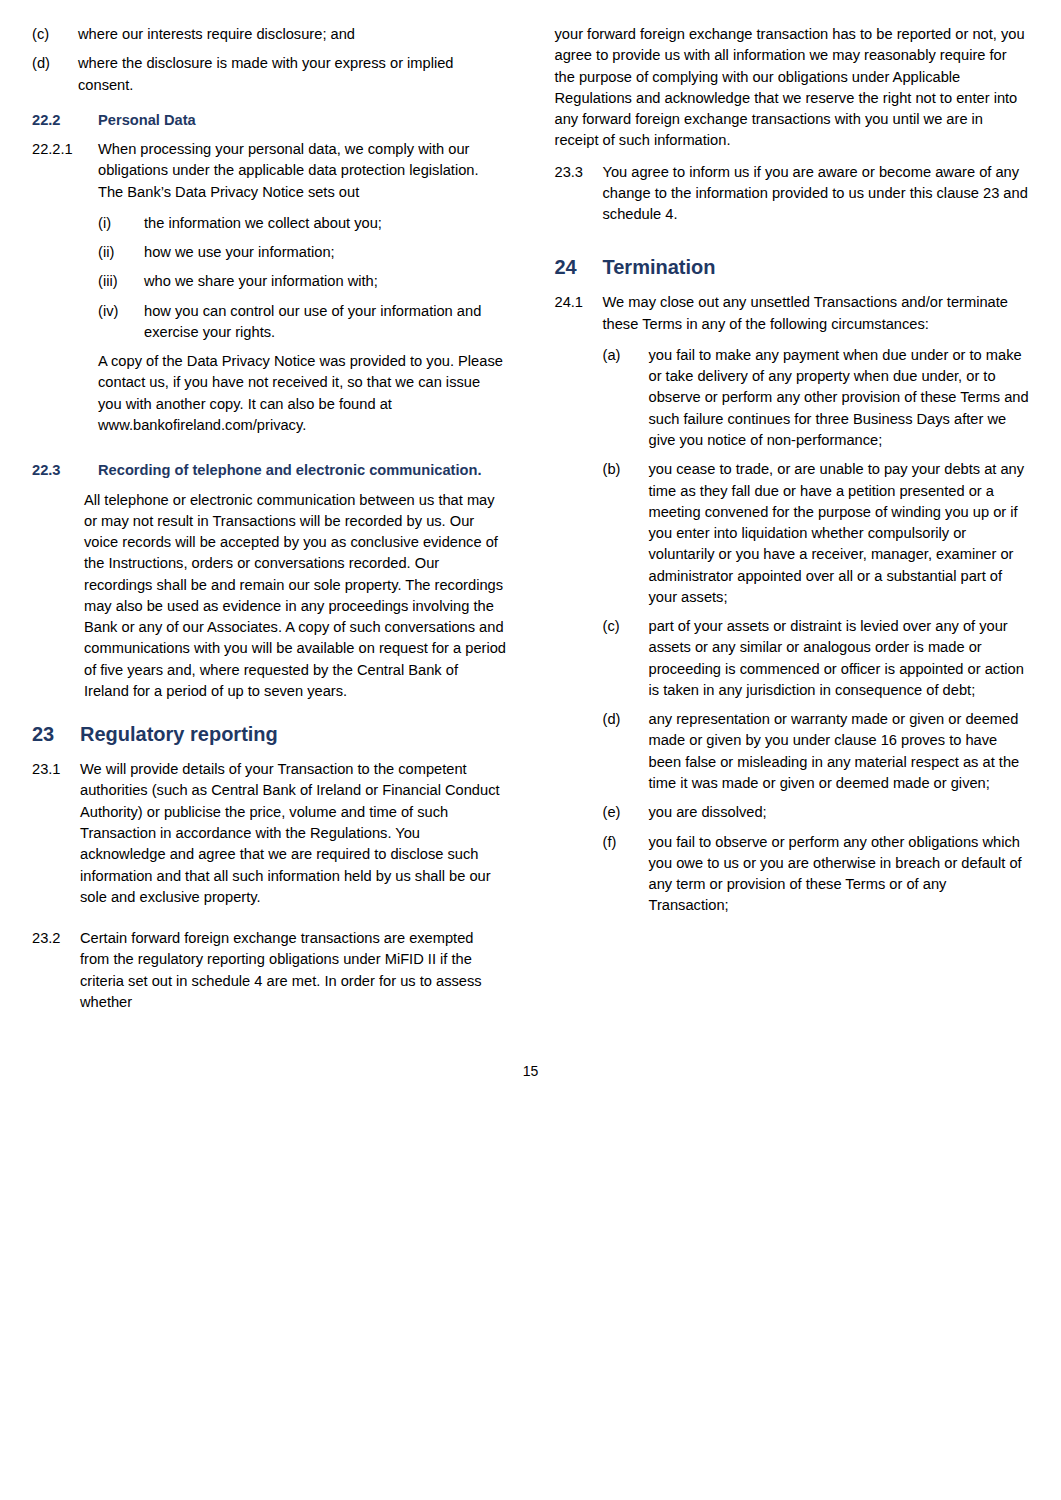(c)
where our interests require disclosure; and
(d)
where the disclosure is made with your express or implied consent.
22.2
Personal Data
22.2.1
When processing your personal data, we comply with our obligations under the applicable data protection legislation. The Bank’s Data Privacy Notice sets out
(i)
the information we collect about you;
(ii)
how we use your information;
(iii)
who we share your information with;
(iv)
how you can control our use of your information and exercise your rights.
A copy of the Data Privacy Notice was provided to you. Please contact us, if you have not received it, so that we can issue you with another copy. It can also be found at www.bankofireland.com/privacy.
22.3
Recording of telephone and electronic communication.
All telephone or electronic communication between us that may or may not result in Transactions will be recorded by us. Our voice records will be accepted by you as conclusive evidence of the Instructions, orders or conversations recorded. Our recordings shall be and remain our sole property. The recordings may also be used as evidence in any proceedings involving the Bank or any of our Associates. A copy of such conversations and communications with you will be available on request for a period of five years and, where requested by the Central Bank of Ireland for a period of up to seven years.
23
Regulatory reporting
23.1
We will provide details of your Transaction to the competent authorities (such as Central Bank of Ireland or Financial Conduct Authority) or publicise the price, volume and time of such Transaction in accordance with the Regulations. You acknowledge and agree that we are required to disclose such information and that all such information held by us shall be our sole and exclusive property.
23.2
Certain forward foreign exchange transactions are exempted from the regulatory reporting obligations under MiFID II if the criteria set out in schedule 4 are met. In order for us to assess whether
your forward foreign exchange transaction has to be reported or not, you agree to provide us with all information we may reasonably require for the purpose of complying with our obligations under Applicable Regulations and acknowledge that we reserve the right not to enter into any forward foreign exchange transactions with you until we are in receipt of such information.
23.3
You agree to inform us if you are aware or become aware of any change to the information provided to us under this clause 23 and schedule 4.
24
Termination
24.1
We may close out any unsettled Transactions and/or terminate these Terms in any of the following circumstances:
(a)
you fail to make any payment when due under or to make or take delivery of any property when due under, or to observe or perform any other provision of these Terms and such failure continues for three Business Days after we give you notice of non-performance;
(b)
you cease to trade, or are unable to pay your debts at any time as they fall due or have a petition presented or a meeting convened for the purpose of winding you up or if you enter into liquidation whether compulsorily or voluntarily or you have a receiver, manager, examiner or administrator appointed over all or a substantial part of your assets;
(c)
part of your assets or distraint is levied over any of your assets or any similar or analogous order is made or proceeding is commenced or officer is appointed or action is taken in any jurisdiction in consequence of debt;
(d)
any representation or warranty made or given or deemed made or given by you under clause 16 proves to have been false or misleading in any material respect as at the time it was made or given or deemed made or given;
(e)
you are dissolved;
(f)
you fail to observe or perform any other obligations which you owe to us or you are otherwise in breach or default of any term or provision of these Terms or of any Transaction;
15